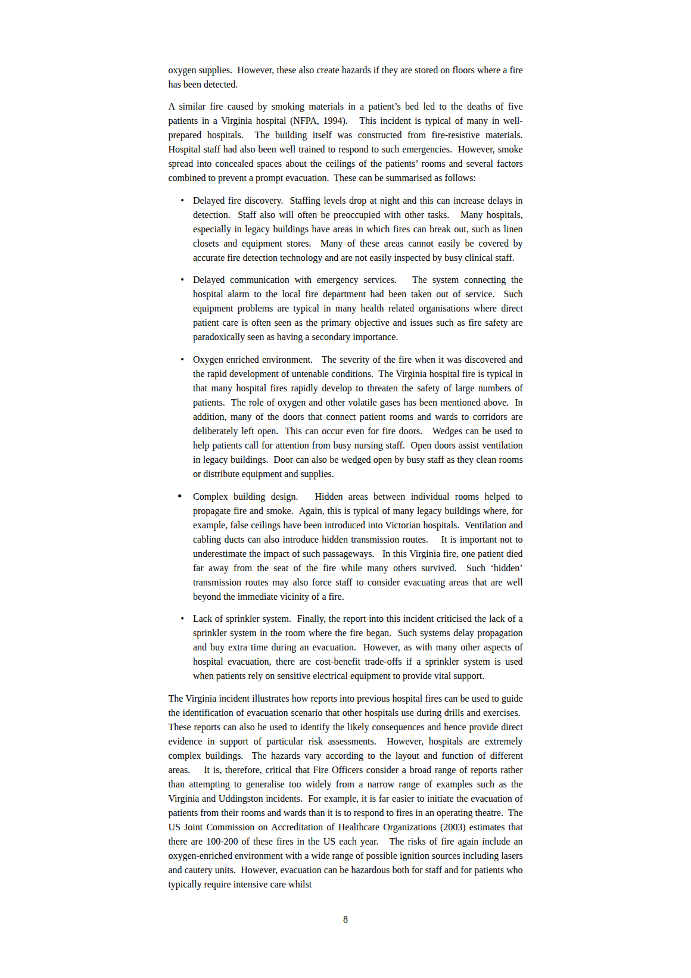oxygen supplies. However, these also create hazards if they are stored on floors where a fire has been detected.
A similar fire caused by smoking materials in a patient’s bed led to the deaths of five patients in a Virginia hospital (NFPA, 1994). This incident is typical of many in well-prepared hospitals. The building itself was constructed from fire-resistive materials. Hospital staff had also been well trained to respond to such emergencies. However, smoke spread into concealed spaces about the ceilings of the patients’ rooms and several factors combined to prevent a prompt evacuation. These can be summarised as follows:
Delayed fire discovery. Staffing levels drop at night and this can increase delays in detection. Staff also will often be preoccupied with other tasks. Many hospitals, especially in legacy buildings have areas in which fires can break out, such as linen closets and equipment stores. Many of these areas cannot easily be covered by accurate fire detection technology and are not easily inspected by busy clinical staff.
Delayed communication with emergency services. The system connecting the hospital alarm to the local fire department had been taken out of service. Such equipment problems are typical in many health related organisations where direct patient care is often seen as the primary objective and issues such as fire safety are paradoxically seen as having a secondary importance.
Oxygen enriched environment. The severity of the fire when it was discovered and the rapid development of untenable conditions. The Virginia hospital fire is typical in that many hospital fires rapidly develop to threaten the safety of large numbers of patients. The role of oxygen and other volatile gases has been mentioned above. In addition, many of the doors that connect patient rooms and wards to corridors are deliberately left open. This can occur even for fire doors. Wedges can be used to help patients call for attention from busy nursing staff. Open doors assist ventilation in legacy buildings. Door can also be wedged open by busy staff as they clean rooms or distribute equipment and supplies.
Complex building design. Hidden areas between individual rooms helped to propagate fire and smoke. Again, this is typical of many legacy buildings where, for example, false ceilings have been introduced into Victorian hospitals. Ventilation and cabling ducts can also introduce hidden transmission routes. It is important not to underestimate the impact of such passageways. In this Virginia fire, one patient died far away from the seat of the fire while many others survived. Such ‘hidden’ transmission routes may also force staff to consider evacuating areas that are well beyond the immediate vicinity of a fire.
Lack of sprinkler system. Finally, the report into this incident criticised the lack of a sprinkler system in the room where the fire began. Such systems delay propagation and buy extra time during an evacuation. However, as with many other aspects of hospital evacuation, there are cost-benefit trade-offs if a sprinkler system is used when patients rely on sensitive electrical equipment to provide vital support.
The Virginia incident illustrates how reports into previous hospital fires can be used to guide the identification of evacuation scenario that other hospitals use during drills and exercises. These reports can also be used to identify the likely consequences and hence provide direct evidence in support of particular risk assessments. However, hospitals are extremely complex buildings. The hazards vary according to the layout and function of different areas. It is, therefore, critical that Fire Officers consider a broad range of reports rather than attempting to generalise too widely from a narrow range of examples such as the Virginia and Uddingston incidents. For example, it is far easier to initiate the evacuation of patients from their rooms and wards than it is to respond to fires in an operating theatre. The US Joint Commission on Accreditation of Healthcare Organizations (2003) estimates that there are 100-200 of these fires in the US each year. The risks of fire again include an oxygen-enriched environment with a wide range of possible ignition sources including lasers and cautery units. However, evacuation can be hazardous both for staff and for patients who typically require intensive care whilst
8